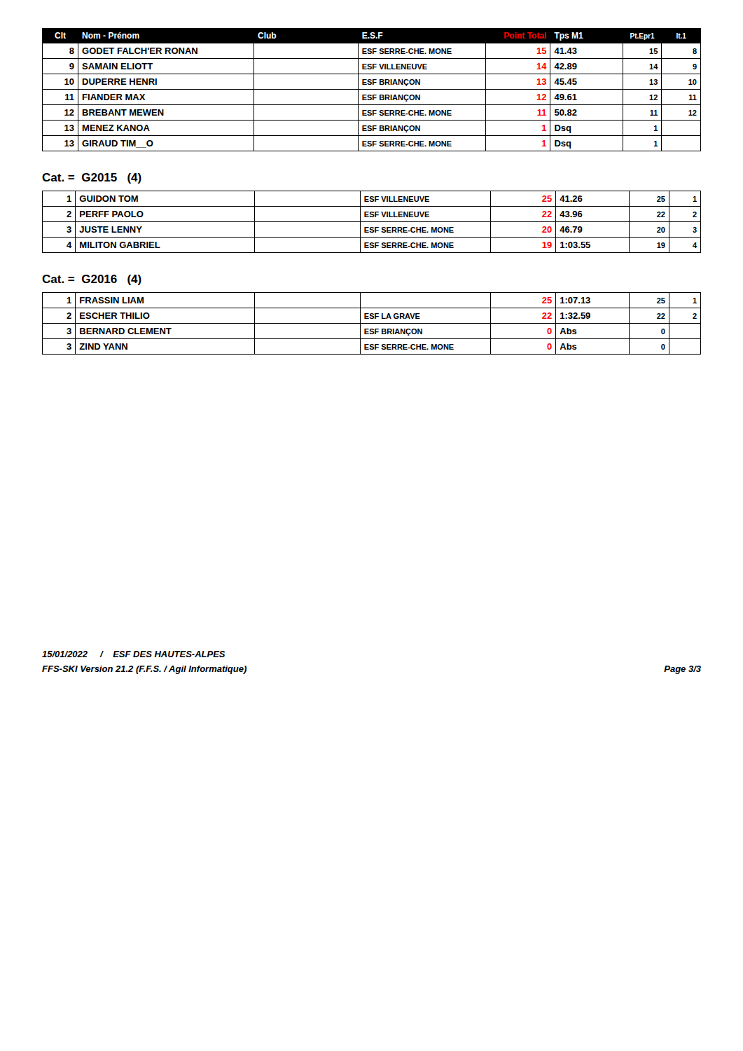| Clt | Nom - Prénom | Club | E.S.F | Point Total | Tps M1 | Pt.Epr1 | It.1 |
| --- | --- | --- | --- | --- | --- | --- | --- |
| 8 | GODET FALCH'ER RONAN | | ESF SERRE-CHE. MONE | 15 | 41.43 | 15 | 8 |
| 9 | SAMAIN ELIOTT | | ESF VILLENEUVE | 14 | 42.89 | 14 | 9 |
| 10 | DUPERRE HENRI | | ESF BRIANÇON | 13 | 45.45 | 13 | 10 |
| 11 | FIANDER MAX | | ESF BRIANÇON | 12 | 49.61 | 12 | 11 |
| 12 | BREBANT MEWEN | | ESF SERRE-CHE. MONE | 11 | 50.82 | 11 | 12 |
| 13 | MENEZ KANOA | | ESF BRIANÇON | 1 | Dsq | 1 | |
| 13 | GIRAUD TIM__O | | ESF SERRE-CHE. MONE | 1 | Dsq | 1 | |
Cat. = G2015 (4)
| 1 | GUIDON TOM | | ESF VILLENEUVE | 25 | 41.26 | 25 | 1 |
| 2 | PERFF PAOLO | | ESF VILLENEUVE | 22 | 43.96 | 22 | 2 |
| 3 | JUSTE LENNY | | ESF SERRE-CHE. MONE | 20 | 46.79 | 20 | 3 |
| 4 | MILITON GABRIEL | | ESF SERRE-CHE. MONE | 19 | 1:03.55 | 19 | 4 |
Cat. = G2016 (4)
| 1 | FRASSIN LIAM | | | 25 | 1:07.13 | 25 | 1 |
| 2 | ESCHER THILIO | | ESF LA GRAVE | 22 | 1:32.59 | 22 | 2 |
| 3 | BERNARD CLEMENT | | ESF BRIANÇON | 0 | Abs | 0 | |
| 3 | ZIND YANN | | ESF SERRE-CHE. MONE | 0 | Abs | 0 | |
15/01/2022 / ESF DES HAUTES-ALPES
FFS-SKI Version 21.2 (F.F.S. / Agil Informatique) Page 3/3